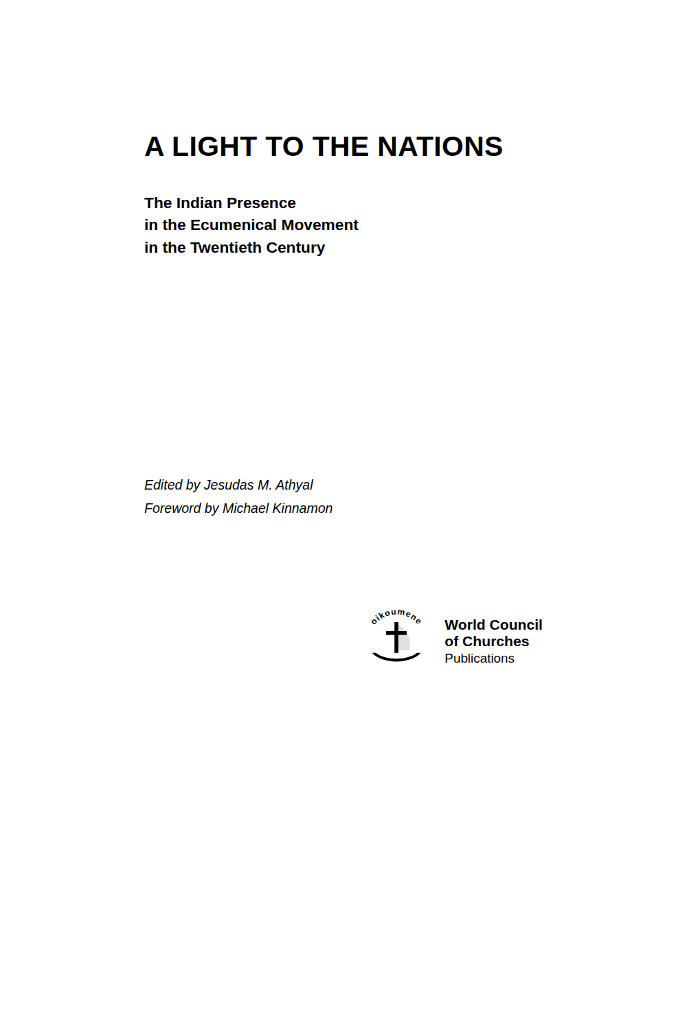A Light to the Nations
The Indian Presence in the Ecumenical Movement in the Twentieth Century
Edited by Jesudas M. Athyal
Foreword by Michael Kinnamon
oikoumene
World Council of Churches Publications